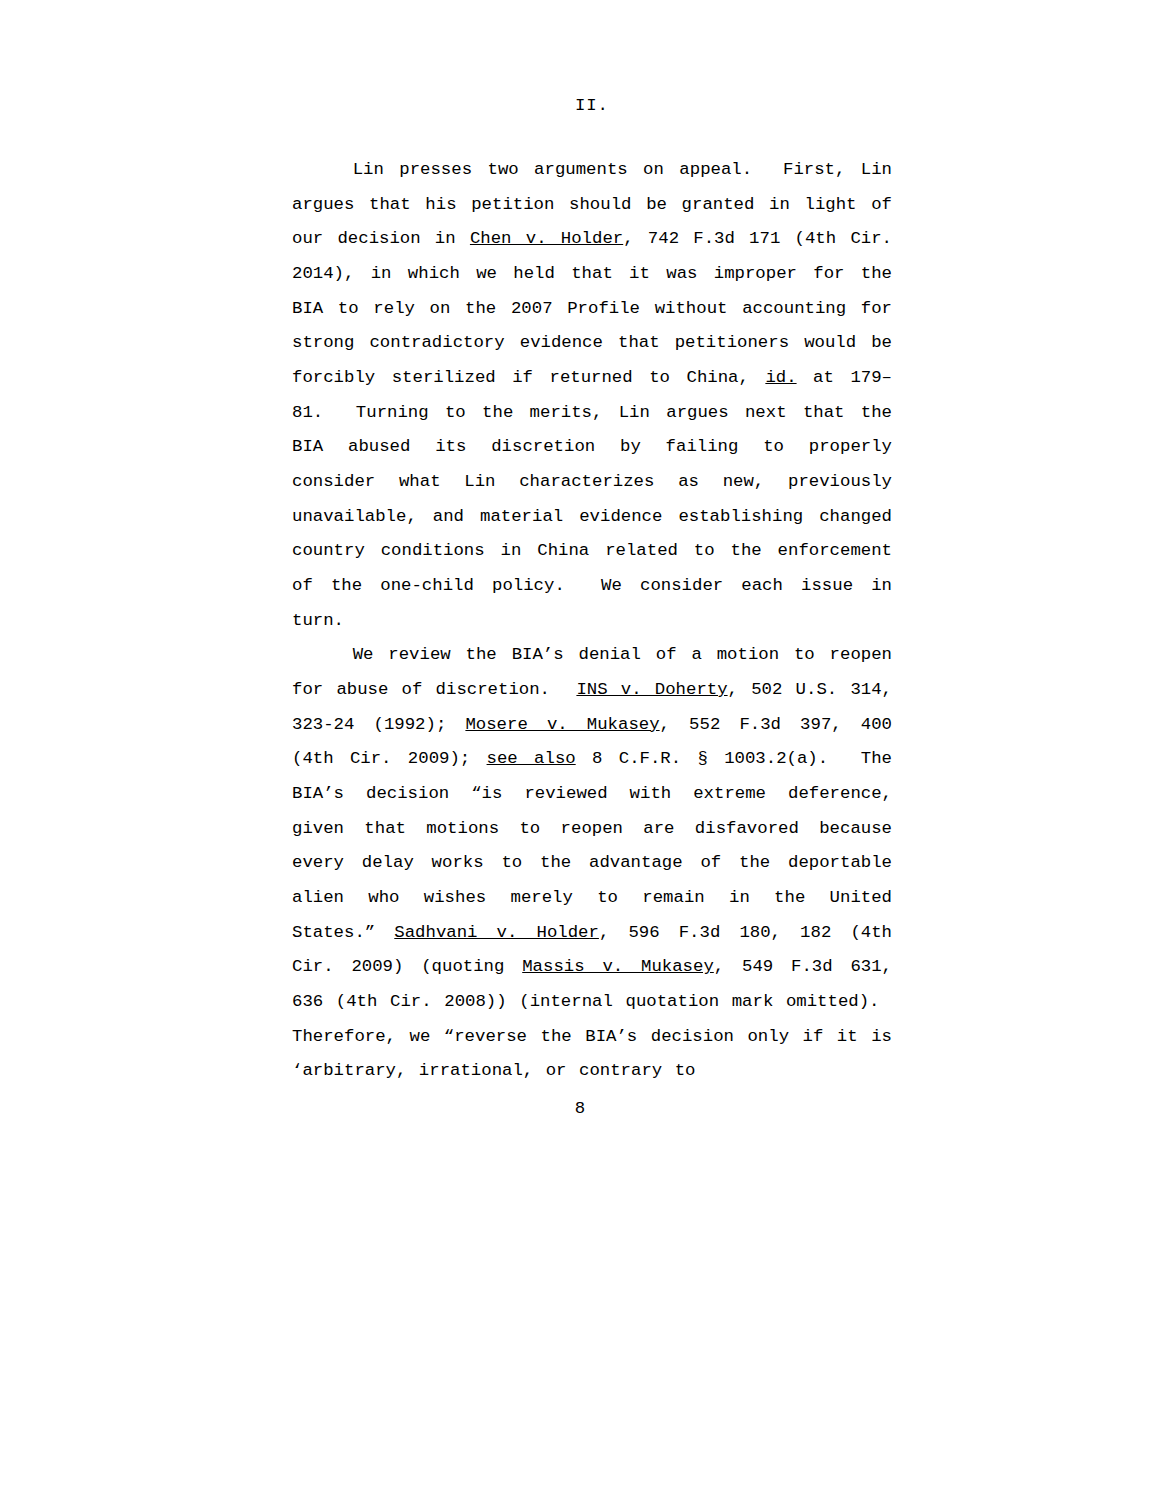II.
Lin presses two arguments on appeal. First, Lin argues that his petition should be granted in light of our decision in Chen v. Holder, 742 F.3d 171 (4th Cir. 2014), in which we held that it was improper for the BIA to rely on the 2007 Profile without accounting for strong contradictory evidence that petitioners would be forcibly sterilized if returned to China, id. at 179–81. Turning to the merits, Lin argues next that the BIA abused its discretion by failing to properly consider what Lin characterizes as new, previously unavailable, and material evidence establishing changed country conditions in China related to the enforcement of the one-child policy. We consider each issue in turn.
We review the BIA’s denial of a motion to reopen for abuse of discretion. INS v. Doherty, 502 U.S. 314, 323-24 (1992); Mosere v. Mukasey, 552 F.3d 397, 400 (4th Cir. 2009); see also 8 C.F.R. § 1003.2(a). The BIA’s decision “is reviewed with extreme deference, given that motions to reopen are disfavored because every delay works to the advantage of the deportable alien who wishes merely to remain in the United States.” Sadhvani v. Holder, 596 F.3d 180, 182 (4th Cir. 2009) (quoting Massis v. Mukasey, 549 F.3d 631, 636 (4th Cir. 2008)) (internal quotation mark omitted). Therefore, we “reverse the BIA’s decision only if it is ‘arbitrary, irrational, or contrary to
8